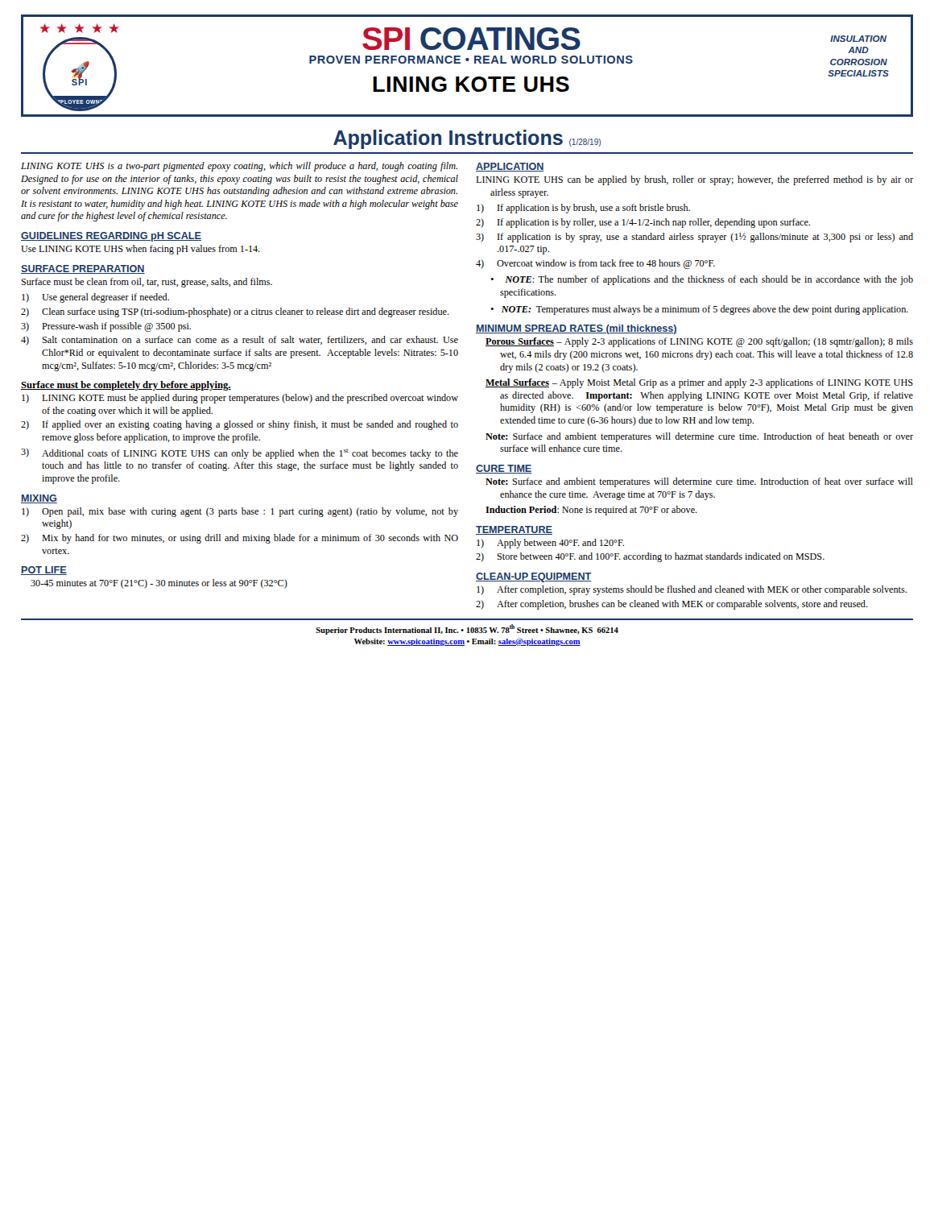★ ★ ★ ★ ★
🚀
SPI
EMPLOYEE OWNED
SPI COATINGS
PROVEN PERFORMANCE • REAL WORLD SOLUTIONS
LINING KOTE UHS
INSULATION
AND
CORROSION
SPECIALISTS
Application Instructions (1/28/19)
LINING KOTE UHS is a two-part pigmented epoxy coating, which will produce a hard, tough coating film. Designed to for use on the interior of tanks, this epoxy coating was built to resist the toughest acid, chemical or solvent environments. LINING KOTE UHS has outstanding adhesion and can withstand extreme abrasion. It is resistant to water, humidity and high heat. LINING KOTE UHS is made with a high molecular weight base and cure for the highest level of chemical resistance.
GUIDELINES REGARDING pH SCALE
Use LINING KOTE UHS when facing pH values from 1-14.
SURFACE PREPARATION
Surface must be clean from oil, tar, rust, grease, salts, and films.
Use general degreaser if needed.
Clean surface using TSP (tri-sodium-phosphate) or a citrus cleaner to release dirt and degreaser residue.
Pressure-wash if possible @ 3500 psi.
Salt contamination on a surface can come as a result of salt water, fertilizers, and car exhaust. Use Chlor*Rid or equivalent to decontaminate surface if salts are present. Acceptable levels: Nitrates: 5-10 mcg/cm², Sulfates: 5-10 mcg/cm², Chlorides: 3-5 mcg/cm²
Surface must be completely dry before applying.
LINING KOTE must be applied during proper temperatures (below) and the prescribed overcoat window of the coating over which it will be applied.
If applied over an existing coating having a glossed or shiny finish, it must be sanded and roughed to remove gloss before application, to improve the profile.
Additional coats of LINING KOTE UHS can only be applied when the 1st coat becomes tacky to the touch and has little to no transfer of coating. After this stage, the surface must be lightly sanded to improve the profile.
MIXING
Open pail, mix base with curing agent (3 parts base : 1 part curing agent) (ratio by volume, not by weight)
Mix by hand for two minutes, or using drill and mixing blade for a minimum of 30 seconds with NO vortex.
POT LIFE
30-45 minutes at 70°F (21°C) - 30 minutes or less at 90°F (32°C)
APPLICATION
LINING KOTE UHS can be applied by brush, roller or spray; however, the preferred method is by air or airless sprayer.
If application is by brush, use a soft bristle brush.
If application is by roller, use a 1/4-1/2-inch nap roller, depending upon surface.
If application is by spray, use a standard airless sprayer (1½ gallons/minute at 3,300 psi or less) and .017-.027 tip.
Overcoat window is from tack free to 48 hours @ 70°F.
• NOTE: The number of applications and the thickness of each should be in accordance with the job specifications.
• NOTE: Temperatures must always be a minimum of 5 degrees above the dew point during application.
MINIMUM SPREAD RATES (mil thickness)
Porous Surfaces – Apply 2-3 applications of LINING KOTE @ 200 sqft/gallon; (18 sqmtr/gallon); 8 mils wet, 6.4 mils dry (200 microns wet, 160 microns dry) each coat. This will leave a total thickness of 12.8 dry mils (2 coats) or 19.2 (3 coats).
Metal Surfaces – Apply Moist Metal Grip as a primer and apply 2-3 applications of LINING KOTE UHS as directed above. Important: When applying LINING KOTE over Moist Metal Grip, if relative humidity (RH) is <60% (and/or low temperature is below 70°F), Moist Metal Grip must be given extended time to cure (6-36 hours) due to low RH and low temp.
Note: Surface and ambient temperatures will determine cure time. Introduction of heat beneath or over surface will enhance cure time.
CURE TIME
Note: Surface and ambient temperatures will determine cure time. Introduction of heat over surface will enhance the cure time. Average time at 70°F is 7 days.
Induction Period: None is required at 70°F or above.
TEMPERATURE
Apply between 40°F. and 120°F.
Store between 40°F. and 100°F. according to hazmat standards indicated on MSDS.
CLEAN-UP EQUIPMENT
After completion, spray systems should be flushed and cleaned with MEK or other comparable solvents.
After completion, brushes can be cleaned with MEK or comparable solvents, store and reused.
Superior Products International II, Inc. • 10835 W. 78th Street • Shawnee, KS 66214
Website: www.spicoatings.com • Email: sales@spicoatings.com